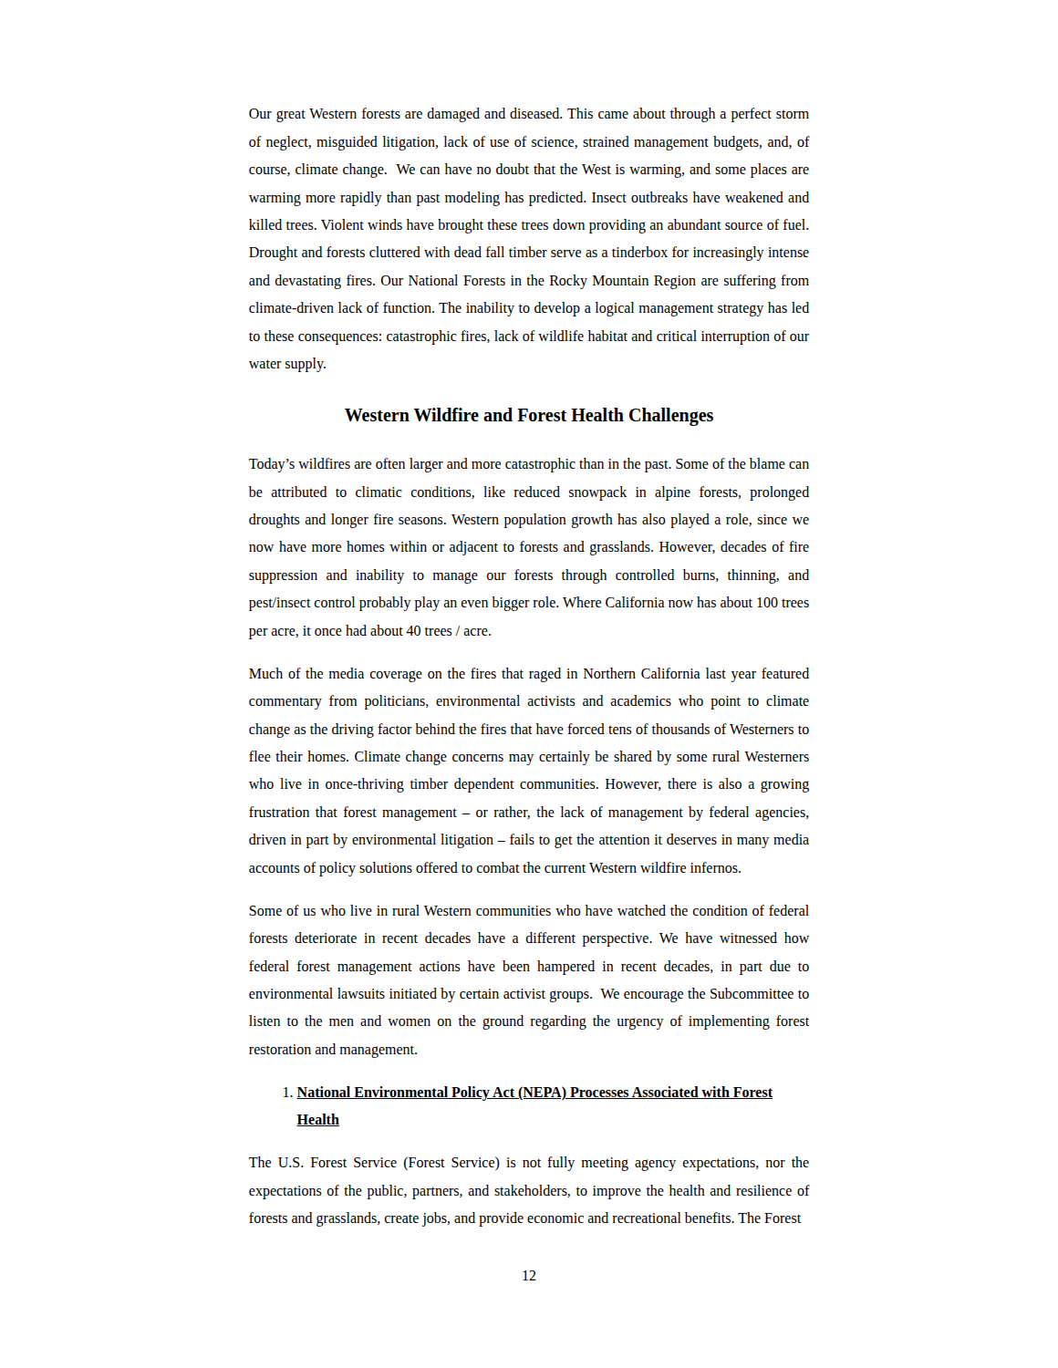Our great Western forests are damaged and diseased. This came about through a perfect storm of neglect, misguided litigation, lack of use of science, strained management budgets, and, of course, climate change. We can have no doubt that the West is warming, and some places are warming more rapidly than past modeling has predicted. Insect outbreaks have weakened and killed trees. Violent winds have brought these trees down providing an abundant source of fuel. Drought and forests cluttered with dead fall timber serve as a tinderbox for increasingly intense and devastating fires. Our National Forests in the Rocky Mountain Region are suffering from climate-driven lack of function. The inability to develop a logical management strategy has led to these consequences: catastrophic fires, lack of wildlife habitat and critical interruption of our water supply.
Western Wildfire and Forest Health Challenges
Today’s wildfires are often larger and more catastrophic than in the past. Some of the blame can be attributed to climatic conditions, like reduced snowpack in alpine forests, prolonged droughts and longer fire seasons. Western population growth has also played a role, since we now have more homes within or adjacent to forests and grasslands. However, decades of fire suppression and inability to manage our forests through controlled burns, thinning, and pest/insect control probably play an even bigger role. Where California now has about 100 trees per acre, it once had about 40 trees / acre.
Much of the media coverage on the fires that raged in Northern California last year featured commentary from politicians, environmental activists and academics who point to climate change as the driving factor behind the fires that have forced tens of thousands of Westerners to flee their homes. Climate change concerns may certainly be shared by some rural Westerners who live in once-thriving timber dependent communities. However, there is also a growing frustration that forest management – or rather, the lack of management by federal agencies, driven in part by environmental litigation – fails to get the attention it deserves in many media accounts of policy solutions offered to combat the current Western wildfire infernos.
Some of us who live in rural Western communities who have watched the condition of federal forests deteriorate in recent decades have a different perspective. We have witnessed how federal forest management actions have been hampered in recent decades, in part due to environmental lawsuits initiated by certain activist groups. We encourage the Subcommittee to listen to the men and women on the ground regarding the urgency of implementing forest restoration and management.
National Environmental Policy Act (NEPA) Processes Associated with Forest Health
The U.S. Forest Service (Forest Service) is not fully meeting agency expectations, nor the expectations of the public, partners, and stakeholders, to improve the health and resilience of forests and grasslands, create jobs, and provide economic and recreational benefits. The Forest
12